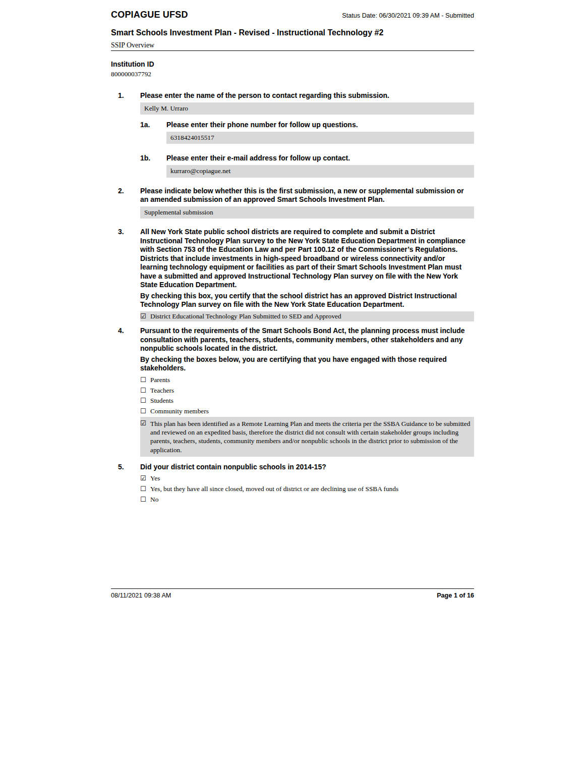COPIAGUE UFSD
Status Date: 06/30/2021 09:39 AM - Submitted
Smart Schools Investment Plan - Revised - Instructional Technology #2
SSIP Overview
Institution ID
800000037792
1.
Please enter the name of the person to contact regarding this submission.
Kelly M. Urraro
1a.
Please enter their phone number for follow up questions.
6318424015517
1b.
Please enter their e-mail address for follow up contact.
kurraro@copiague.net
2.
Please indicate below whether this is the first submission, a new or supplemental submission or an amended submission of an approved Smart Schools Investment Plan.
Supplemental submission
3.
All New York State public school districts are required to complete and submit a District Instructional Technology Plan survey to the New York State Education Department in compliance with Section 753 of the Education Law and per Part 100.12 of the Commissioner’s Regulations. Districts that include investments in high-speed broadband or wireless connectivity and/or learning technology equipment or facilities as part of their Smart Schools Investment Plan must have a submitted and approved Instructional Technology Plan survey on file with the New York State Education Department.
By checking this box, you certify that the school district has an approved District Instructional Technology Plan survey on file with the New York State Education Department.
☑District Educational Technology Plan Submitted to SED and Approved
4.
Pursuant to the requirements of the Smart Schools Bond Act, the planning process must include consultation with parents, teachers, students, community members, other stakeholders and any nonpublic schools located in the district.
By checking the boxes below, you are certifying that you have engaged with those required stakeholders.
☐Parents
☐Teachers
☐Students
☐Community members
☑This plan has been identified as a Remote Learning Plan and meets the criteria per the SSBA Guidance to be submitted and reviewed on an expedited basis, therefore the district did not consult with certain stakeholder groups including parents, teachers, students, community members and/or nonpublic schools in the district prior to submission of the application.
5.
Did your district contain nonpublic schools in 2014-15?
☑Yes
☐Yes, but they have all since closed, moved out of district or are declining use of SSBA funds
☐No
08/11/2021 09:38 AM
Page 1 of 16